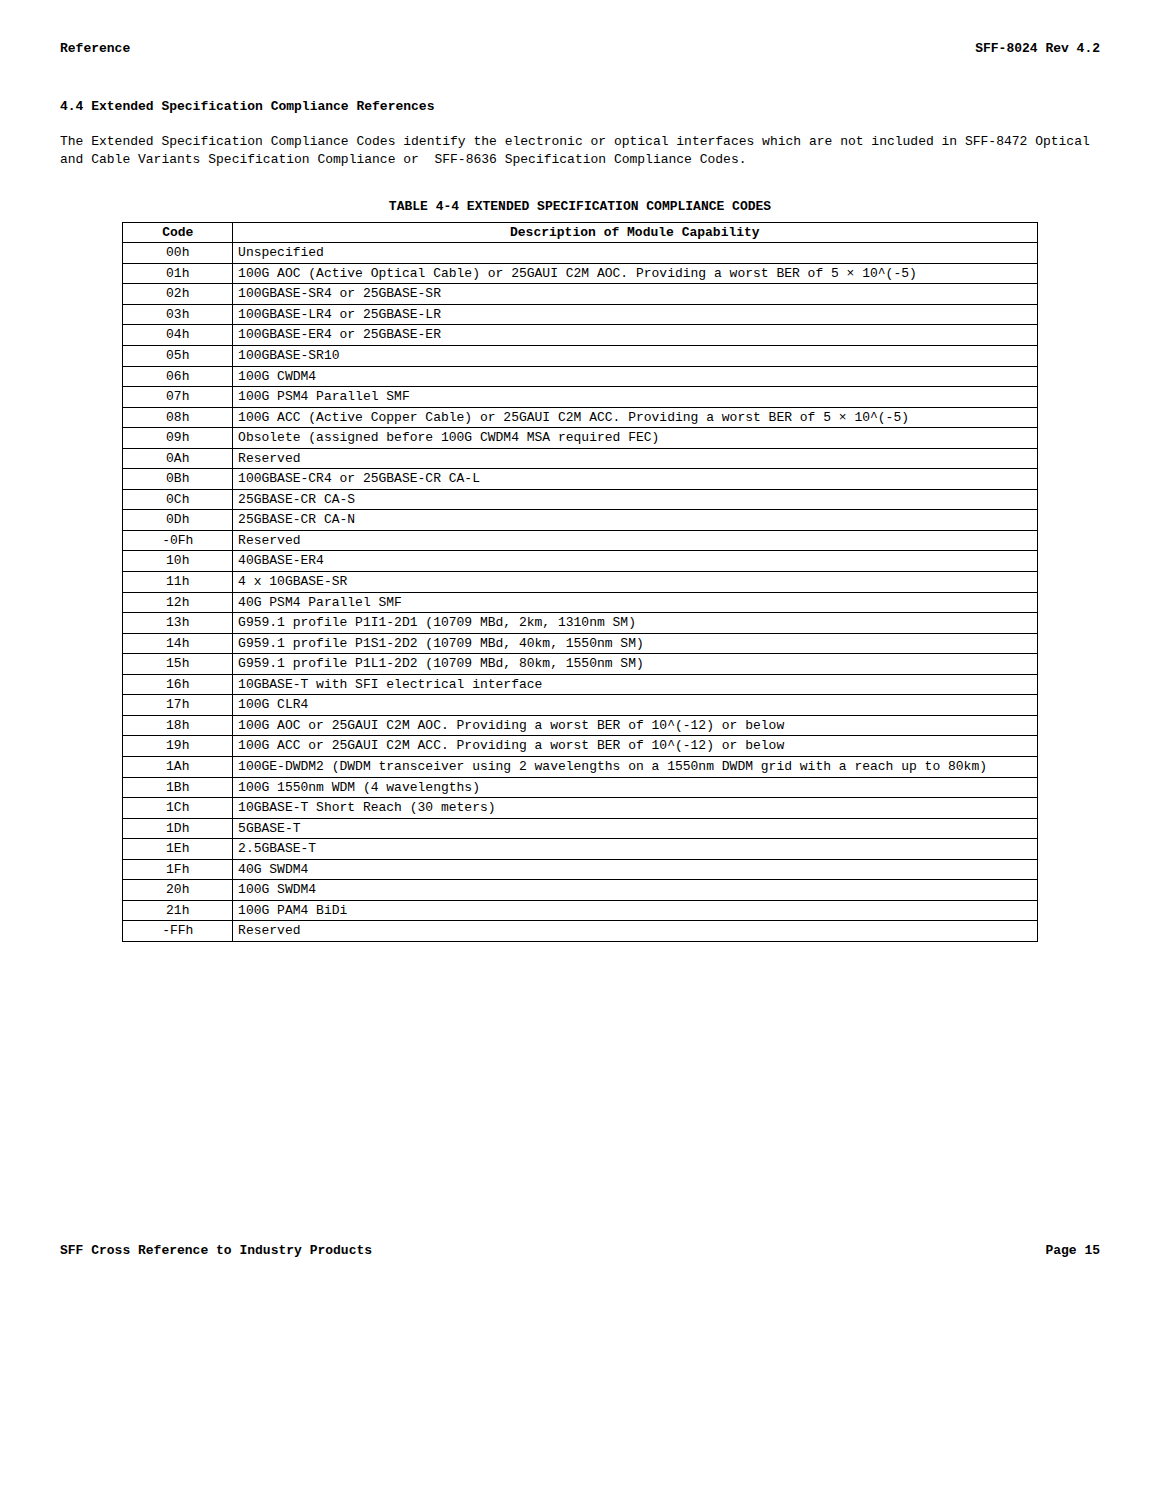Reference SFF-8024 Rev 4.2
4.4 Extended Specification Compliance References
The Extended Specification Compliance Codes identify the electronic or optical interfaces which are not included in SFF-8472 Optical and Cable Variants Specification Compliance or SFF-8636 Specification Compliance Codes.
TABLE 4-4 EXTENDED SPECIFICATION COMPLIANCE CODES
| Code | Description of Module Capability |
| --- | --- |
| 00h | Unspecified |
| 01h | 100G AOC (Active Optical Cable) or 25GAUI C2M AOC. Providing a worst BER of 5 × 10^(-5) |
| 02h | 100GBASE-SR4 or 25GBASE-SR |
| 03h | 100GBASE-LR4 or 25GBASE-LR |
| 04h | 100GBASE-ER4 or 25GBASE-ER |
| 05h | 100GBASE-SR10 |
| 06h | 100G CWDM4 |
| 07h | 100G PSM4 Parallel SMF |
| 08h | 100G ACC (Active Copper Cable) or 25GAUI C2M ACC. Providing a worst BER of 5 × 10^(-5) |
| 09h | Obsolete (assigned before 100G CWDM4 MSA required FEC) |
| 0Ah | Reserved |
| 0Bh | 100GBASE-CR4 or 25GBASE-CR CA-L |
| 0Ch | 25GBASE-CR CA-S |
| 0Dh | 25GBASE-CR CA-N |
| -0Fh | Reserved |
| 10h | 40GBASE-ER4 |
| 11h | 4 x 10GBASE-SR |
| 12h | 40G PSM4 Parallel SMF |
| 13h | G959.1 profile P1I1-2D1 (10709 MBd, 2km, 1310nm SM) |
| 14h | G959.1 profile P1S1-2D2 (10709 MBd, 40km, 1550nm SM) |
| 15h | G959.1 profile P1L1-2D2 (10709 MBd, 80km, 1550nm SM) |
| 16h | 10GBASE-T with SFI electrical interface |
| 17h | 100G CLR4 |
| 18h | 100G AOC or 25GAUI C2M AOC. Providing a worst BER of 10^(-12) or below |
| 19h | 100G ACC or 25GAUI C2M ACC. Providing a worst BER of 10^(-12) or below |
| 1Ah | 100GE-DWDM2 (DWDM transceiver using 2 wavelengths on a 1550nm DWDM grid with a reach up to 80km) |
| 1Bh | 100G 1550nm WDM (4 wavelengths) |
| 1Ch | 10GBASE-T Short Reach (30 meters) |
| 1Dh | 5GBASE-T |
| 1Eh | 2.5GBASE-T |
| 1Fh | 40G SWDM4 |
| 20h | 100G SWDM4 |
| 21h | 100G PAM4 BiDi |
| -FFh | Reserved |
SFF Cross Reference to Industry Products Page 15